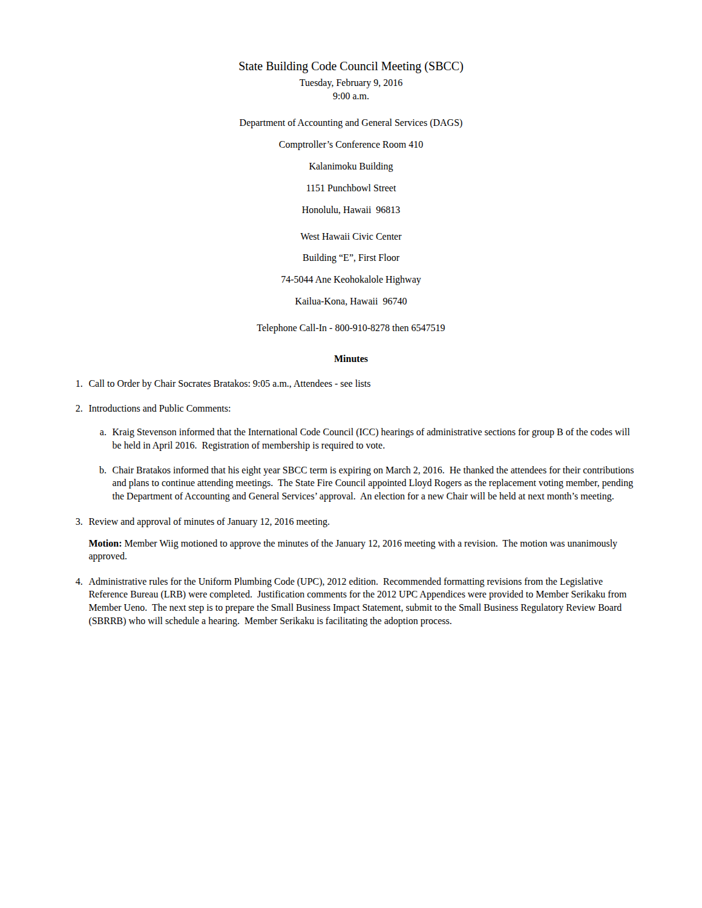State Building Code Council Meeting (SBCC)
Tuesday, February 9, 2016
9:00 a.m.
Department of Accounting and General Services (DAGS)
Comptroller’s Conference Room 410
Kalanimoku Building
1151 Punchbowl Street
Honolulu, Hawaii 96813
West Hawaii Civic Center
Building “E”, First Floor
74-5044 Ane Keohokalole Highway
Kailua-Kona, Hawaii 96740
Telephone Call-In - 800-910-8278 then 6547519
Minutes
Call to Order by Chair Socrates Bratakos: 9:05 a.m., Attendees - see lists
Introductions and Public Comments:
Kraig Stevenson informed that the International Code Council (ICC) hearings of administrative sections for group B of the codes will be held in April 2016. Registration of membership is required to vote.
Chair Bratakos informed that his eight year SBCC term is expiring on March 2, 2016. He thanked the attendees for their contributions and plans to continue attending meetings. The State Fire Council appointed Lloyd Rogers as the replacement voting member, pending the Department of Accounting and General Services’ approval. An election for a new Chair will be held at next month’s meeting.
Review and approval of minutes of January 12, 2016 meeting.
Motion: Member Wiig motioned to approve the minutes of the January 12, 2016 meeting with a revision. The motion was unanimously approved.
Administrative rules for the Uniform Plumbing Code (UPC), 2012 edition. Recommended formatting revisions from the Legislative Reference Bureau (LRB) were completed. Justification comments for the 2012 UPC Appendices were provided to Member Serikaku from Member Ueno. The next step is to prepare the Small Business Impact Statement, submit to the Small Business Regulatory Review Board (SBRRB) who will schedule a hearing. Member Serikaku is facilitating the adoption process.